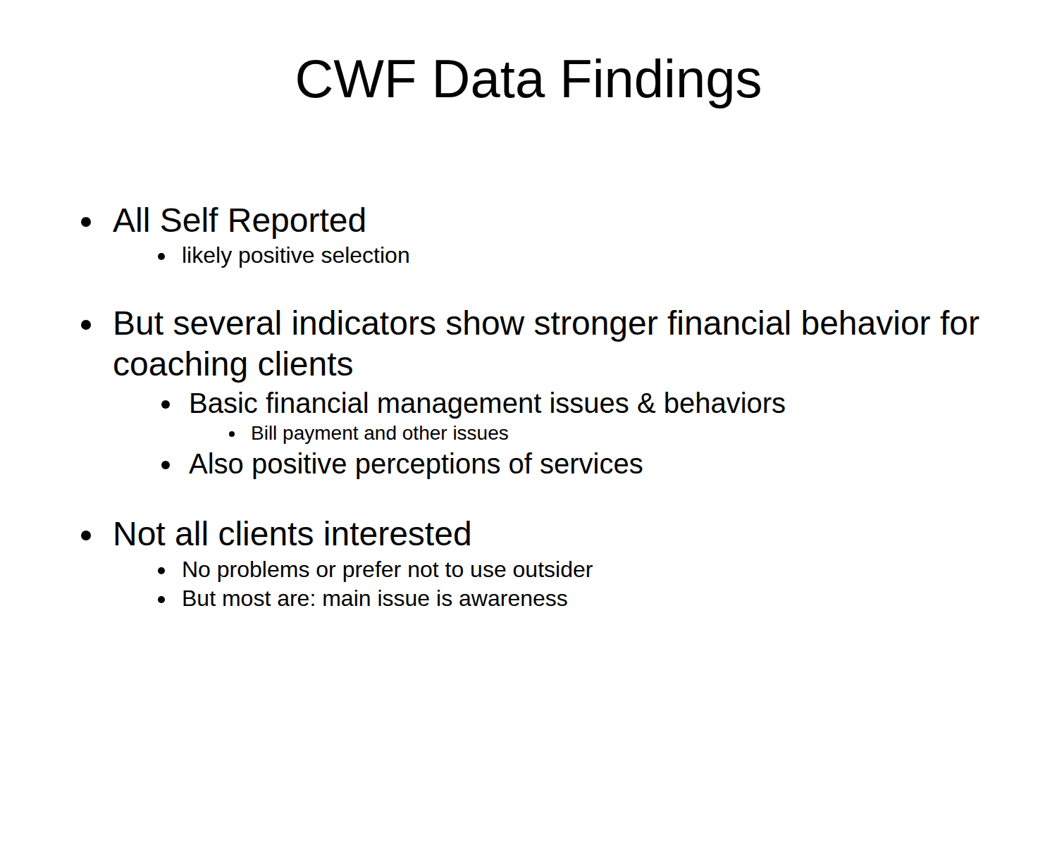CWF Data Findings
All Self Reported
likely positive selection
But several indicators show stronger financial behavior for coaching clients
Basic financial management issues & behaviors
Bill payment and other issues
Also positive perceptions of services
Not all clients interested
No problems or prefer not to use outsider
But most are: main issue is awareness